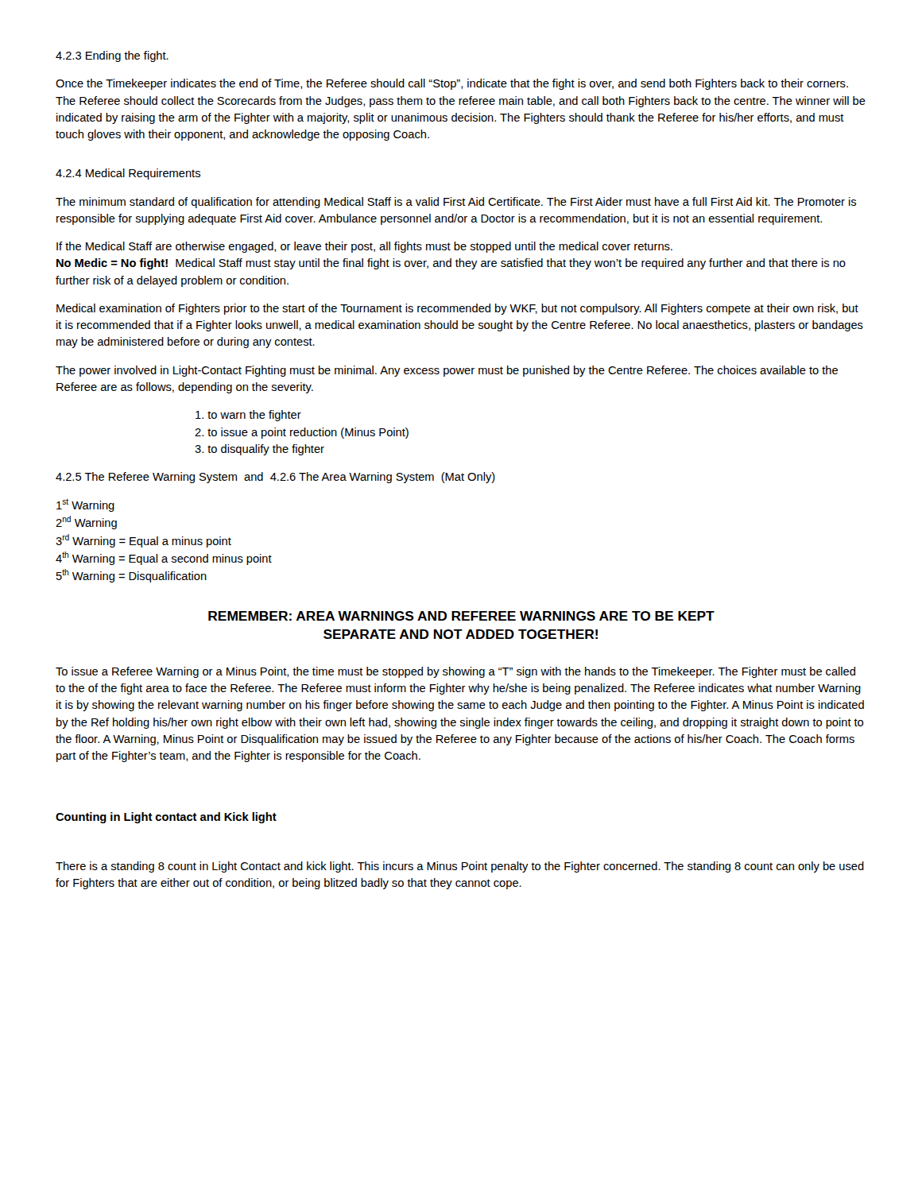4.2.3 Ending the fight.
Once the Timekeeper indicates the end of Time, the Referee should call “Stop”, indicate that the fight is over, and send both Fighters back to their corners. The Referee should collect the Scorecards from the Judges, pass them to the referee main table, and call both Fighters back to the centre. The winner will be indicated by raising the arm of the Fighter with a majority, split or unanimous decision. The Fighters should thank the Referee for his/her efforts, and must touch gloves with their opponent, and acknowledge the opposing Coach.
4.2.4 Medical Requirements
The minimum standard of qualification for attending Medical Staff is a valid First Aid Certificate. The First Aider must have a full First Aid kit. The Promoter is responsible for supplying adequate First Aid cover. Ambulance personnel and/or a Doctor is a recommendation, but it is not an essential requirement.
If the Medical Staff are otherwise engaged, or leave their post, all fights must be stopped until the medical cover returns.
No Medic = No fight! Medical Staff must stay until the final fight is over, and they are satisfied that they won’t be required any further and that there is no further risk of a delayed problem or condition.
Medical examination of Fighters prior to the start of the Tournament is recommended by WKF, but not compulsory. All Fighters compete at their own risk, but it is recommended that if a Fighter looks unwell, a medical examination should be sought by the Centre Referee. No local anaesthetics, plasters or bandages may be administered before or during any contest.
The power involved in Light-Contact Fighting must be minimal. Any excess power must be punished by the Centre Referee. The choices available to the Referee are as follows, depending on the severity.
1. to warn the fighter
2. to issue a point reduction (Minus Point)
3. to disqualify the fighter
4.2.5 The Referee Warning System and 4.2.6 The Area Warning System (Mat Only)
1st Warning
2nd Warning
3rd Warning = Equal a minus point
4th Warning = Equal a second minus point
5th Warning = Disqualification
REMEMBER: AREA WARNINGS AND REFEREE WARNINGS ARE TO BE KEPT
SEPARATE AND NOT ADDED TOGETHER!
To issue a Referee Warning or a Minus Point, the time must be stopped by showing a “T” sign with the hands to the Timekeeper. The Fighter must be called to the of the fight area to face the Referee. The Referee must inform the Fighter why he/she is being penalized. The Referee indicates what number Warning it is by showing the relevant warning number on his finger before showing the same to each Judge and then pointing to the Fighter. A Minus Point is indicated by the Ref holding his/her own right elbow with their own left had, showing the single index finger towards the ceiling, and dropping it straight down to point to the floor. A Warning, Minus Point or Disqualification may be issued by the Referee to any Fighter because of the actions of his/her Coach. The Coach forms part of the Fighter’s team, and the Fighter is responsible for the Coach.
Counting in Light contact and Kick light
There is a standing 8 count in Light Contact and kick light. This incurs a Minus Point penalty to the Fighter concerned. The standing 8 count can only be used for Fighters that are either out of condition, or being blitzed badly so that they cannot cope.